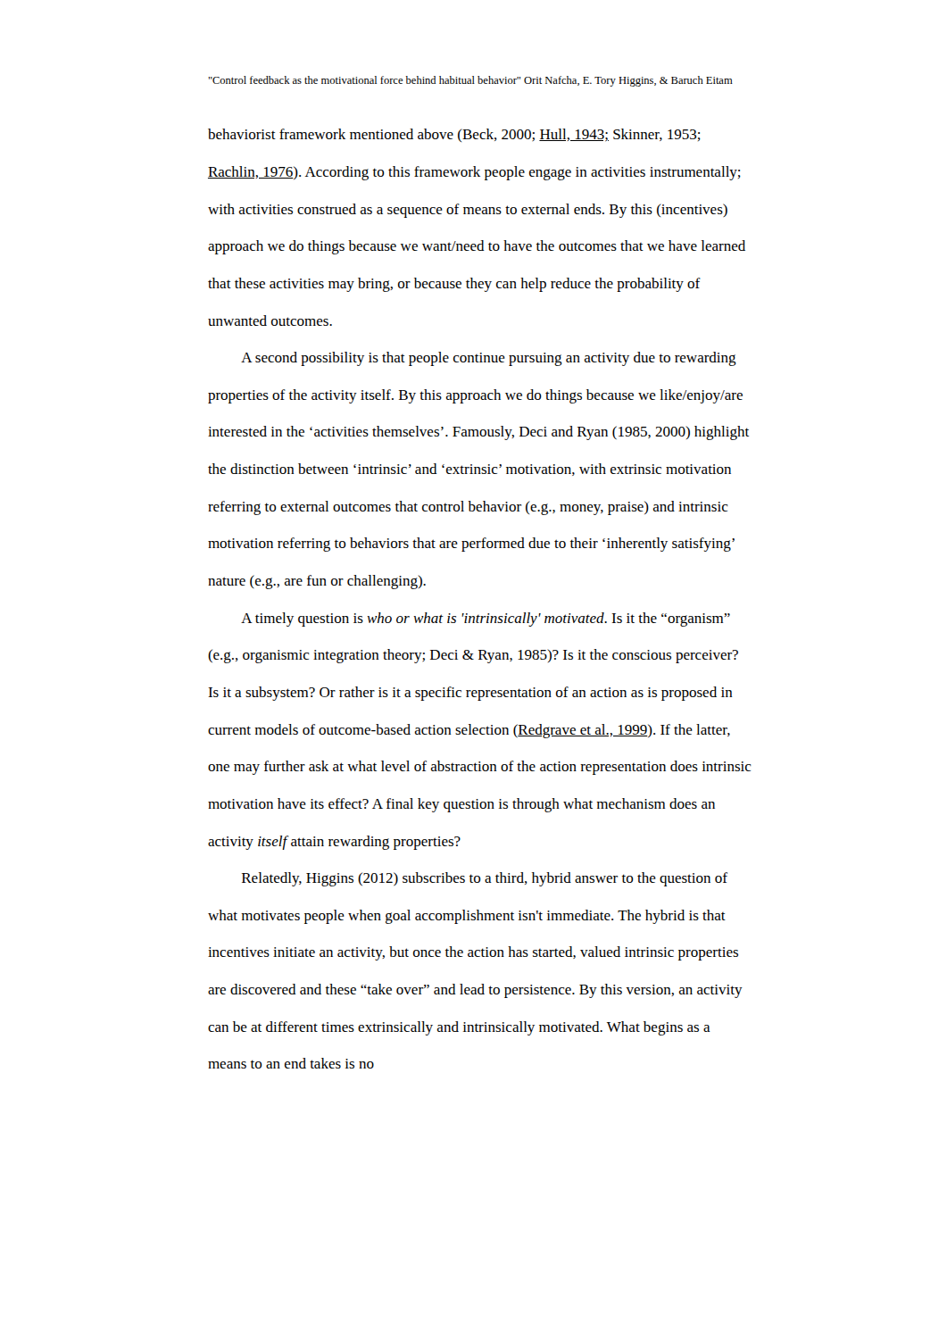"Control feedback as the motivational force behind habitual behavior" Orit Nafcha, E. Tory Higgins, & Baruch Eitam
behaviorist framework mentioned above (Beck, 2000; Hull, 1943; Skinner, 1953; Rachlin, 1976). According to this framework people engage in activities instrumentally; with activities construed as a sequence of means to external ends. By this (incentives) approach we do things because we want/need to have the outcomes that we have learned that these activities may bring, or because they can help reduce the probability of unwanted outcomes.
A second possibility is that people continue pursuing an activity due to rewarding properties of the activity itself. By this approach we do things because we like/enjoy/are interested in the ‘activities themselves’. Famously, Deci and Ryan (1985, 2000) highlight the distinction between ‘intrinsic’ and ‘extrinsic’ motivation, with extrinsic motivation referring to external outcomes that control behavior (e.g., money, praise) and intrinsic motivation referring to behaviors that are performed due to their ‘inherently satisfying’ nature (e.g., are fun or challenging).
A timely question is who or what is 'intrinsically' motivated. Is it the “organism” (e.g., organismic integration theory; Deci & Ryan, 1985)? Is it the conscious perceiver? Is it a subsystem? Or rather is it a specific representation of an action as is proposed in current models of outcome-based action selection (Redgrave et al., 1999). If the latter, one may further ask at what level of abstraction of the action representation does intrinsic motivation have its effect? A final key question is through what mechanism does an activity itself attain rewarding properties?
Relatedly, Higgins (2012) subscribes to a third, hybrid answer to the question of what motivates people when goal accomplishment isn't immediate. The hybrid is that incentives initiate an activity, but once the action has started, valued intrinsic properties are discovered and these “take over” and lead to persistence. By this version, an activity can be at different times extrinsically and intrinsically motivated. What begins as a means to an end takes is no